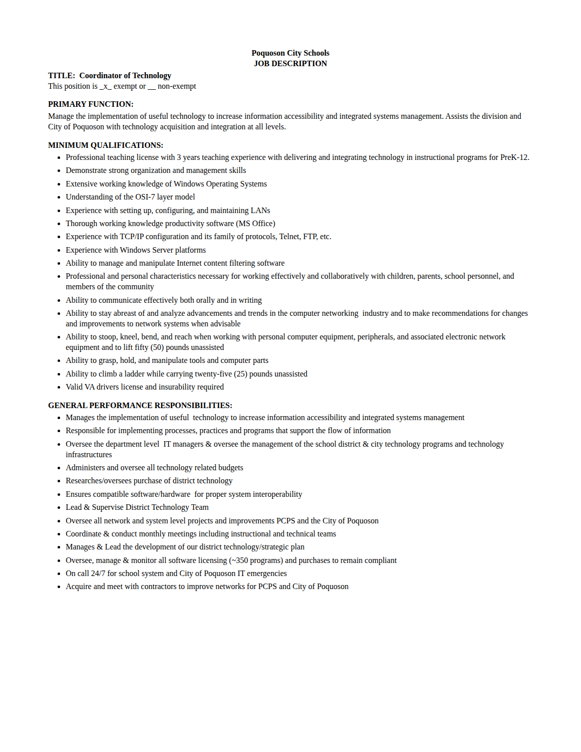Poquoson City Schools JOB DESCRIPTION
TITLE: Coordinator of Technology
This position is _x_ exempt or __ non-exempt
Primary Function:
Manage the implementation of useful technology to increase information accessibility and integrated systems management. Assists the division and City of Poquoson with technology acquisition and integration at all levels.
Minimum Qualifications:
Professional teaching license with 3 years teaching experience with delivering and integrating technology in instructional programs for PreK-12.
Demonstrate strong organization and management skills
Extensive working knowledge of Windows Operating Systems
Understanding of the OSI-7 layer model
Experience with setting up, configuring, and maintaining LANs
Thorough working knowledge productivity software (MS Office)
Experience with TCP/IP configuration and its family of protocols, Telnet, FTP, etc.
Experience with Windows Server platforms
Ability to manage and manipulate Internet content filtering software
Professional and personal characteristics necessary for working effectively and collaboratively with children, parents, school personnel, and members of the community
Ability to communicate effectively both orally and in writing
Ability to stay abreast of and analyze advancements and trends in the computer networking industry and to make recommendations for changes and improvements to network systems when advisable
Ability to stoop, kneel, bend, and reach when working with personal computer equipment, peripherals, and associated electronic network equipment and to lift fifty (50) pounds unassisted
Ability to grasp, hold, and manipulate tools and computer parts
Ability to climb a ladder while carrying twenty-five (25) pounds unassisted
Valid VA drivers license and insurability required
General Performance Responsibilities:
Manages the implementation of useful technology to increase information accessibility and integrated systems management
Responsible for implementing processes, practices and programs that support the flow of information
Oversee the department level IT managers & oversee the management of the school district & city technology programs and technology infrastructures
Administers and oversee all technology related budgets
Researches/oversees purchase of district technology
Ensures compatible software/hardware for proper system interoperability
Lead & Supervise District Technology Team
Oversee all network and system level projects and improvements PCPS and the City of Poquoson
Coordinate & conduct monthly meetings including instructional and technical teams
Manages & Lead the development of our district technology/strategic plan
Oversee, manage & monitor all software licensing (~350 programs) and purchases to remain compliant
On call 24/7 for school system and City of Poquoson IT emergencies
Acquire and meet with contractors to improve networks for PCPS and City of Poquoson